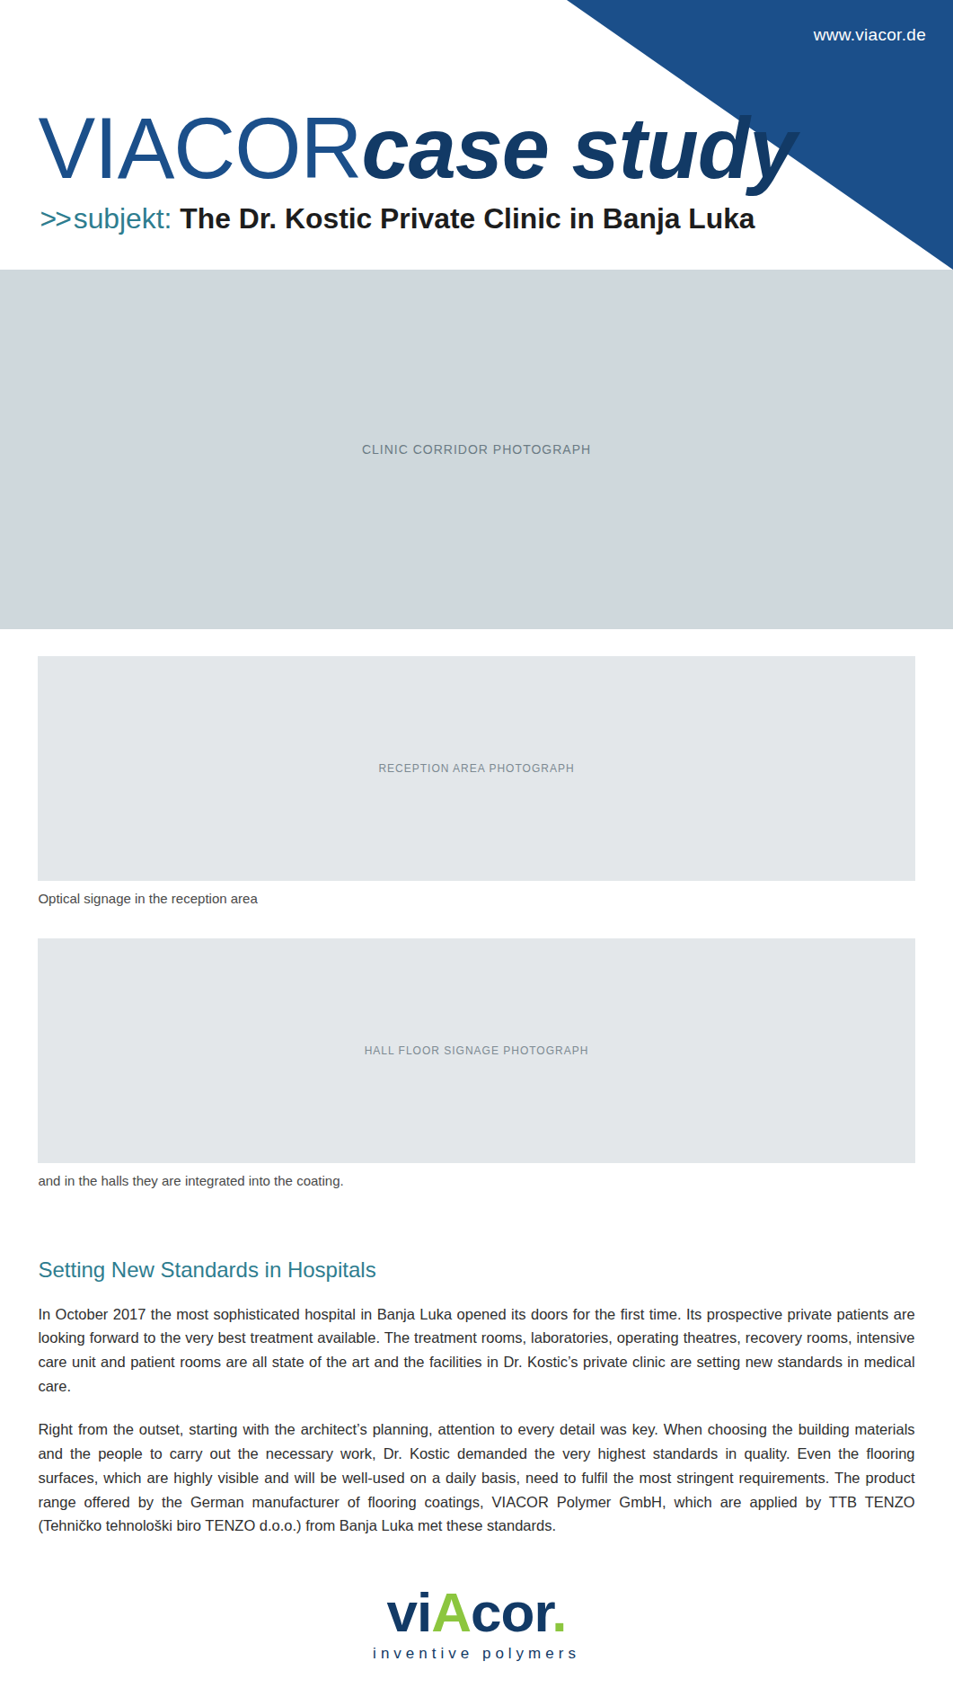www.viacor.de
VIACORcase study
>>subjekt: The Dr. Kostic Private Clinic in Banja Luka
Clinic corridor photograph
Reception area photograph
Optical signage in the reception area
Hall floor signage photograph
and in the halls they are integrated into the coating.
Setting New Standards in Hospitals
In October 2017 the most sophisticated hospital in Banja Luka opened its doors for the first time. Its prospective private patients are looking forward to the very best treatment available. The treatment rooms, laboratories, operating theatres, recovery rooms, intensive care unit and patient rooms are all state of the art and the facilities in Dr. Kostic’s private clinic are setting new standards in medical care.
Right from the outset, starting with the architect’s planning, attention to every detail was key. When choosing the building materials and the people to carry out the necessary work, Dr. Kostic demanded the very highest standards in quality. Even the flooring surfaces, which are highly visible and will be well-used on a daily basis, need to fulfil the most stringent requirements. The product range offered by the German manufacturer of flooring coatings, VIACOR Polymer GmbH, which are applied by TTB TENZO (Tehničko tehnološki biro TENZO d.o.o.) from Banja Luka met these standards.
viАcor.
inventive polymers